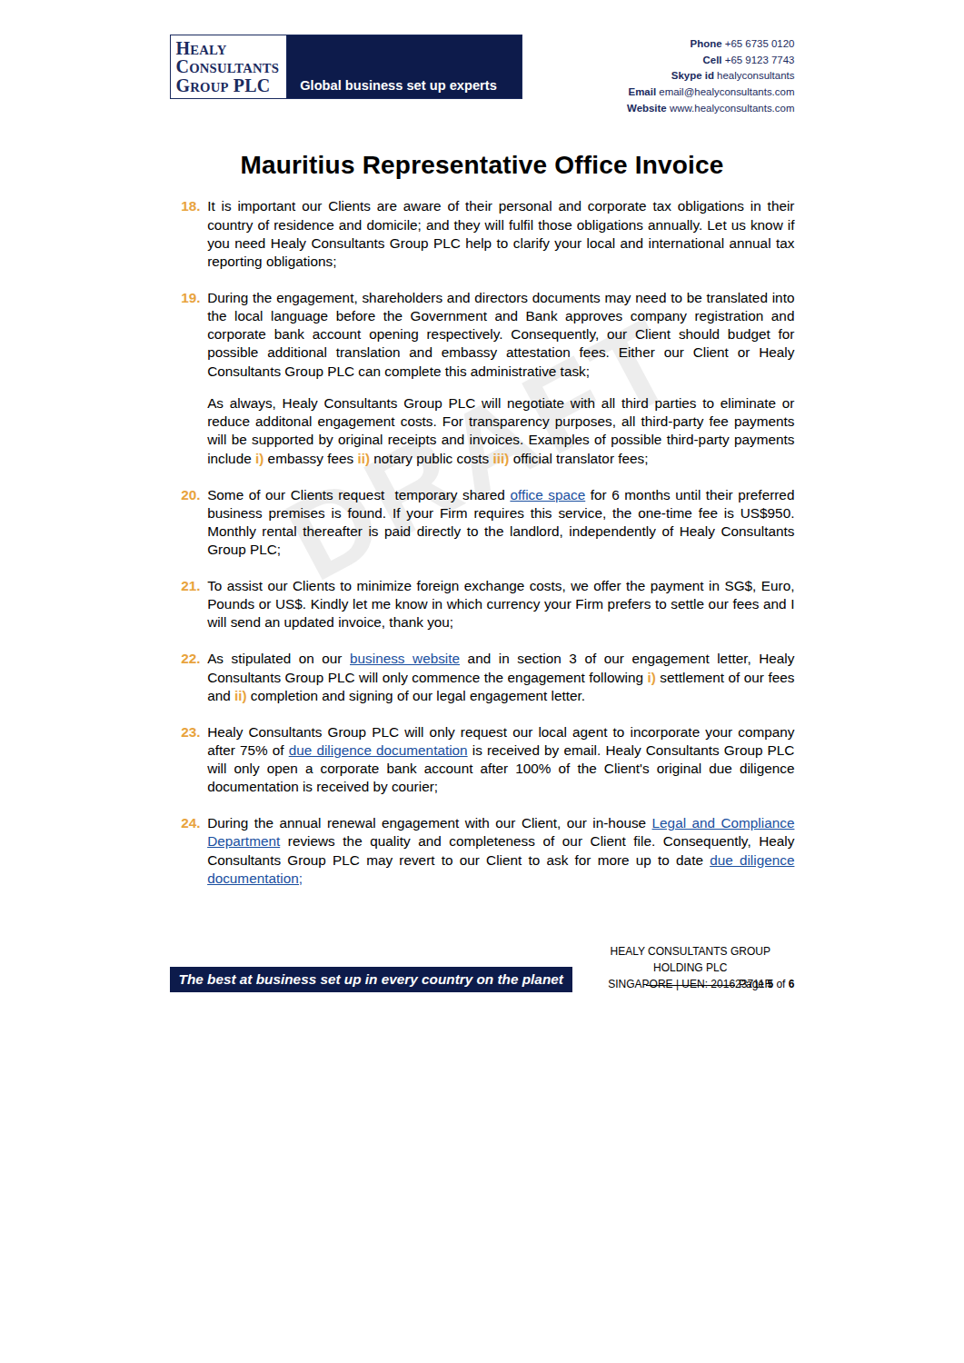HEALY
CONSULTANTS
GROUP PLC
Global business set up experts
Phone +65 6735 0120
Cell +65 9123 7743
Skype id healyconsultants
Email email@healyconsultants.com
Website www.healyconsultants.com
DRAFT
Mauritius Representative Office Invoice
It is important our Clients are aware of their personal and corporate tax obligations in their country of residence and domicile; and they will fulfil those obligations annually. Let us know if you need Healy Consultants Group PLC help to clarify your local and international annual tax reporting obligations;
During the engagement, shareholders and directors documents may need to be translated into the local language before the Government and Bank approves company registration and corporate bank account opening respectively. Consequently, our Client should budget for possible additional translation and embassy attestation fees. Either our Client or Healy Consultants Group PLC can complete this administrative task;
As always, Healy Consultants Group PLC will negotiate with all third parties to eliminate or reduce additonal engagement costs. For transparency purposes, all third-party fee payments will be supported by original receipts and invoices. Examples of possible third-party payments include i) embassy fees ii) notary public costs iii) official translator fees;
Some of our Clients request temporary shared office space for 6 months until their preferred business premises is found. If your Firm requires this service, the one-time fee is US$950. Monthly rental thereafter is paid directly to the landlord, independently of Healy Consultants Group PLC;
To assist our Clients to minimize foreign exchange costs, we offer the payment in SG$, Euro, Pounds or US$. Kindly let me know in which currency your Firm prefers to settle our fees and I will send an updated invoice, thank you;
As stipulated on our business website and in section 3 of our engagement letter, Healy Consultants Group PLC will only commence the engagement following i) settlement of our fees and ii) completion and signing of our legal engagement letter.
Healy Consultants Group PLC will only request our local agent to incorporate your company after 75% of due diligence documentation is received by email. Healy Consultants Group PLC will only open a corporate bank account after 100% of the Client's original due diligence documentation is received by courier;
During the annual renewal engagement with our Client, our in-house Legal and Compliance Department reviews the quality and completeness of our Client file. Consequently, Healy Consultants Group PLC may revert to our Client to ask for more up to date due diligence documentation;
The best at business set up in every country on the planet
HEALY CONSULTANTS GROUP HOLDING PLC SINGAPORE | UEN: 201623711R Page 5 of 6